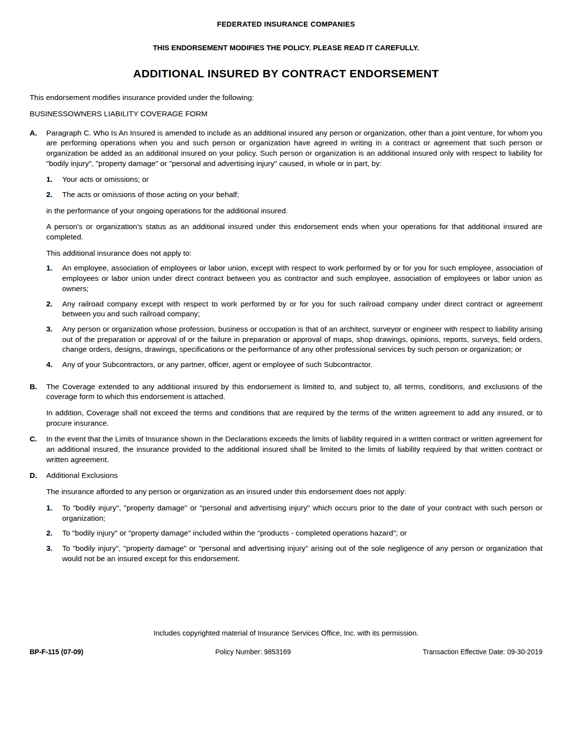FEDERATED INSURANCE COMPANIES
THIS ENDORSEMENT MODIFIES THE POLICY. PLEASE READ IT CAREFULLY.
ADDITIONAL INSURED BY CONTRACT ENDORSEMENT
This endorsement modifies insurance provided under the following:
BUSINESSOWNERS LIABILITY COVERAGE FORM
A.
Paragraph C. Who Is An Insured is amended to include as an additional insured any person or organization, other than a joint venture, for whom you are performing operations when you and such person or organization have agreed in writing in a contract or agreement that such person or organization be added as an additional insured on your policy. Such person or organization is an additional insured only with respect to liability for "bodily injury", "property damage" or "personal and advertising injury" caused, in whole or in part, by:
1.
Your acts or omissions; or
2.
The acts or omissions of those acting on your behalf;
in the performance of your ongoing operations for the additional insured.
A person's or organization's status as an additional insured under this endorsement ends when your operations for that additional insured are completed.
This additional insurance does not apply to:
1.
An employee, association of employees or labor union, except with respect to work performed by or for you for such employee, association of employees or labor union under direct contract between you as contractor and such employee, association of employees or labor union as owners;
2.
Any railroad company except with respect to work performed by or for you for such railroad company under direct contract or agreement between you and such railroad company;
3.
Any person or organization whose profession, business or occupation is that of an architect, surveyor or engineer with respect to liability arising out of the preparation or approval of or the failure in preparation or approval of maps, shop drawings, opinions, reports, surveys, field orders, change orders, designs, drawings, specifications or the performance of any other professional services by such person or organization; or
4.
Any of your Subcontractors, or any partner, officer, agent or employee of such Subcontractor.
B.
The Coverage extended to any additional insured by this endorsement is limited to, and subject to, all terms, conditions, and exclusions of the coverage form to which this endorsement is attached.
In addition, Coverage shall not exceed the terms and conditions that are required by the terms of the written agreement to add any insured, or to procure insurance.
C.
In the event that the Limits of Insurance shown in the Declarations exceeds the limits of liability required in a written contract or written agreement for an additional insured, the insurance provided to the additional insured shall be limited to the limits of liability required by that written contract or written agreement.
D.
Additional Exclusions
The insurance afforded to any person or organization as an insured under this endorsement does not apply:
1.
To "bodily injury", "property damage" or "personal and advertising injury" which occurs prior to the date of your contract with such person or organization;
2.
To "bodily injury" or "property damage" included within the "products - completed operations hazard"; or
3.
To "bodily injury", "property damage" or "personal and advertising injury" arising out of the sole negligence of any person or organization that would not be an insured except for this endorsement.
Includes copyrighted material of Insurance Services Office, Inc. with its permission.
BP-F-115 (07-09)
Policy Number: 9853169
Transaction Effective Date: 09-30-2019